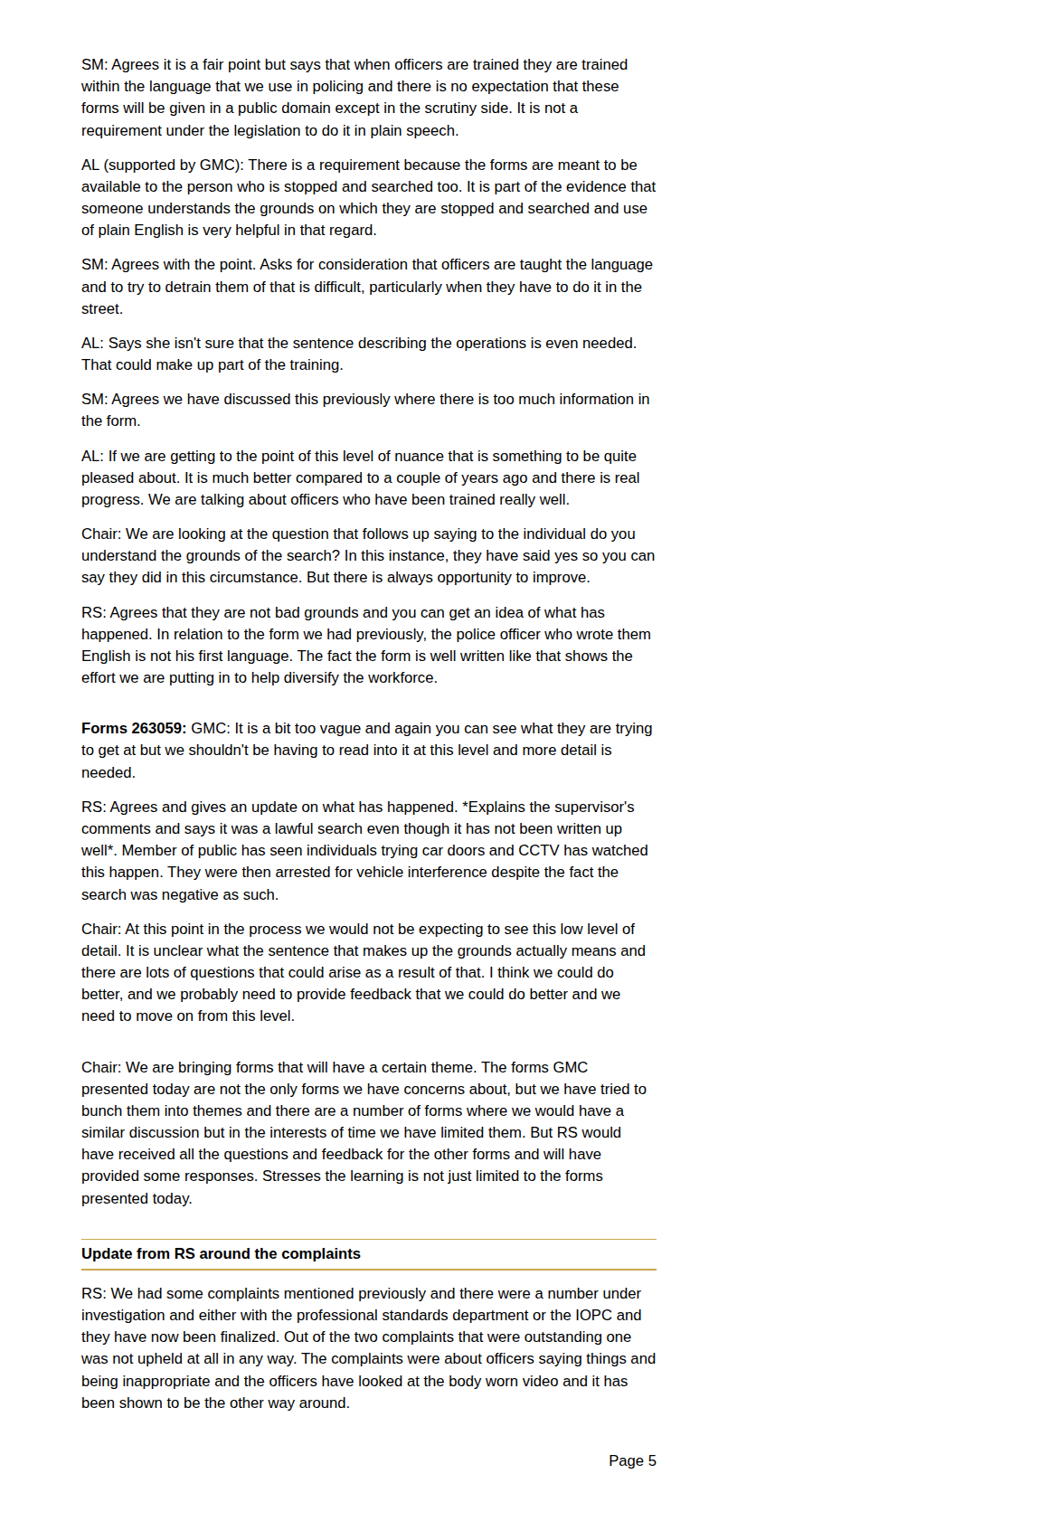SM: Agrees it is a fair point but says that when officers are trained they are trained within the language that we use in policing and there is no expectation that these forms will be given in a public domain except in the scrutiny side. It is not a requirement under the legislation to do it in plain speech.
AL (supported by GMC): There is a requirement because the forms are meant to be available to the person who is stopped and searched too. It is part of the evidence that someone understands the grounds on which they are stopped and searched and use of plain English is very helpful in that regard.
SM: Agrees with the point. Asks for consideration that officers are taught the language and to try to detrain them of that is difficult, particularly when they have to do it in the street.
AL: Says she isn't sure that the sentence describing the operations is even needed. That could make up part of the training.
SM: Agrees we have discussed this previously where there is too much information in the form.
AL: If we are getting to the point of this level of nuance that is something to be quite pleased about. It is much better compared to a couple of years ago and there is real progress. We are talking about officers who have been trained really well.
Chair: We are looking at the question that follows up saying to the individual do you understand the grounds of the search? In this instance, they have said yes so you can say they did in this circumstance. But there is always opportunity to improve.
RS: Agrees that they are not bad grounds and you can get an idea of what has happened. In relation to the form we had previously, the police officer who wrote them English is not his first language. The fact the form is well written like that shows the effort we are putting in to help diversify the workforce.
Forms 263059: GMC: It is a bit too vague and again you can see what they are trying to get at but we shouldn't be having to read into it at this level and more detail is needed.
RS: Agrees and gives an update on what has happened. *Explains the supervisor's comments and says it was a lawful search even though it has not been written up well*. Member of public has seen individuals trying car doors and CCTV has watched this happen. They were then arrested for vehicle interference despite the fact the search was negative as such.
Chair: At this point in the process we would not be expecting to see this low level of detail. It is unclear what the sentence that makes up the grounds actually means and there are lots of questions that could arise as a result of that. I think we could do better, and we probably need to provide feedback that we could do better and we need to move on from this level.
Chair: We are bringing forms that will have a certain theme. The forms GMC presented today are not the only forms we have concerns about, but we have tried to bunch them into themes and there are a number of forms where we would have a similar discussion but in the interests of time we have limited them. But RS would have received all the questions and feedback for the other forms and will have provided some responses. Stresses the learning is not just limited to the forms presented today.
Update from RS around the complaints
RS: We had some complaints mentioned previously and there were a number under investigation and either with the professional standards department or the IOPC and they have now been finalized. Out of the two complaints that were outstanding one was not upheld at all in any way. The complaints were about officers saying things and being inappropriate and the officers have looked at the body worn video and it has been shown to be the other way around.
Page 5